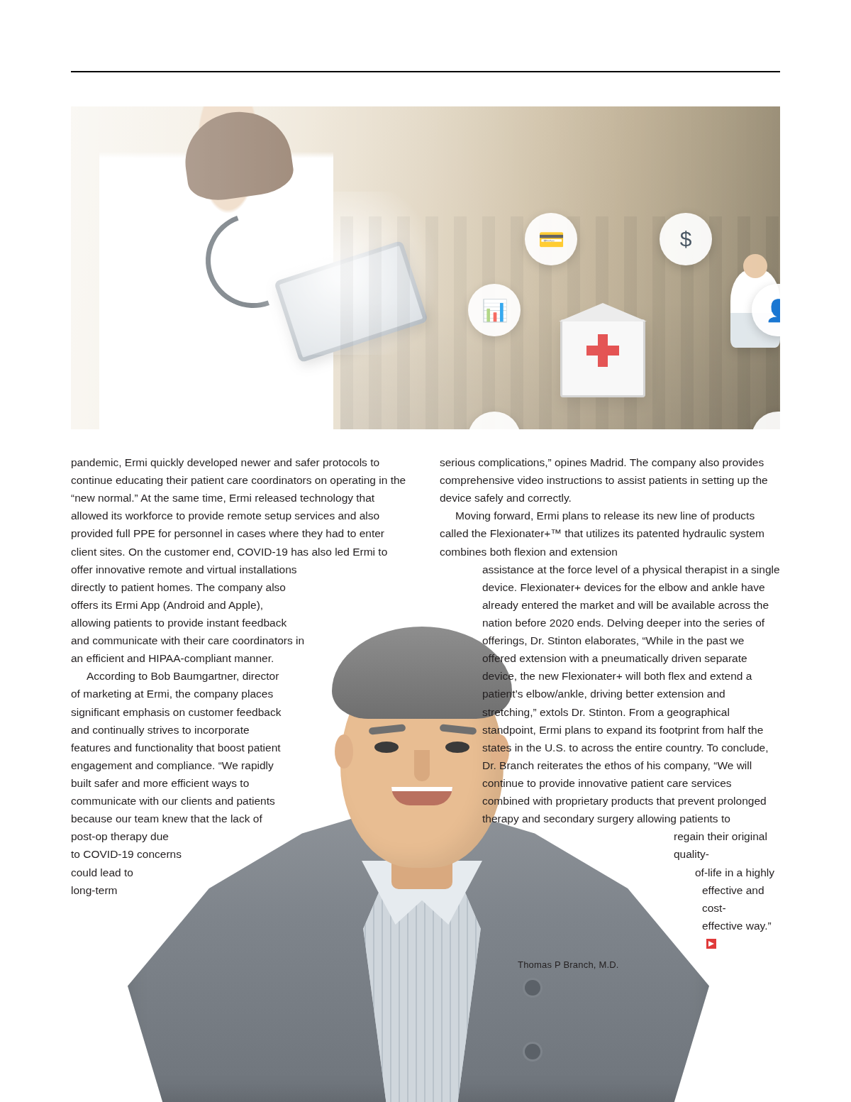$
👤
🤝
💼
🚑
🚑
📊
💳
pandemic, Ermi quickly developed newer and safer protocols to continue educating their patient care coordinators on operating in the “new normal.” At the same time, Ermi released technology that allowed its workforce to provide remote setup services and also provided full PPE for personnel in cases where they had to enter client sites. On the customer end, COVID-19 has also led Ermi to
offer innovative remote and virtual installations directly to patient homes. The company also offers its Ermi App (Android and Apple), allowing patients to provide instant feedback and communicate with their care coordinators in an efficient and HIPAA-compliant manner.
According to Bob Baumgartner, director of marketing at Ermi, the company places significant emphasis on customer feedback and continually strives to incorporate features and functionality that boost patient engagement and compliance. “We rapidly built safer and more efficient ways to communicate with our clients and patients because our team knew that the lack of post-op therapy due
to COVID-19 concerns could lead to
long-term
serious complications,” opines Madrid. The company also provides comprehensive video instructions to assist patients in setting up the device safely and correctly.
Moving forward, Ermi plans to release its new line of products called the Flexionater+™ that utilizes its patented hydraulic system combines both flexion and extension
assistance at the force level of a physical therapist in a single device. Flexionater+ devices for the elbow and ankle have already entered the market and will be available across the nation before 2020 ends. Delving deeper into the series of offerings, Dr. Stinton elaborates, “While in the past we offered extension with a pneumatically driven separate device, the new Flexionater+ will both flex and extend a patient’s elbow/ankle, driving better extension and stretching,” extols Dr. Stinton. From a geographical standpoint, Ermi plans to expand its footprint from half the states in the U.S. to across the entire country. To conclude, Dr. Branch reiterates the ethos of his company, “We will continue to provide innovative patient care services combined with proprietary products that prevent prolonged therapy and secondary surgery allowing patients to
regain their original quality-
of-life in a highly
effective and cost-
effective way.”
Thomas P Branch, M.D.